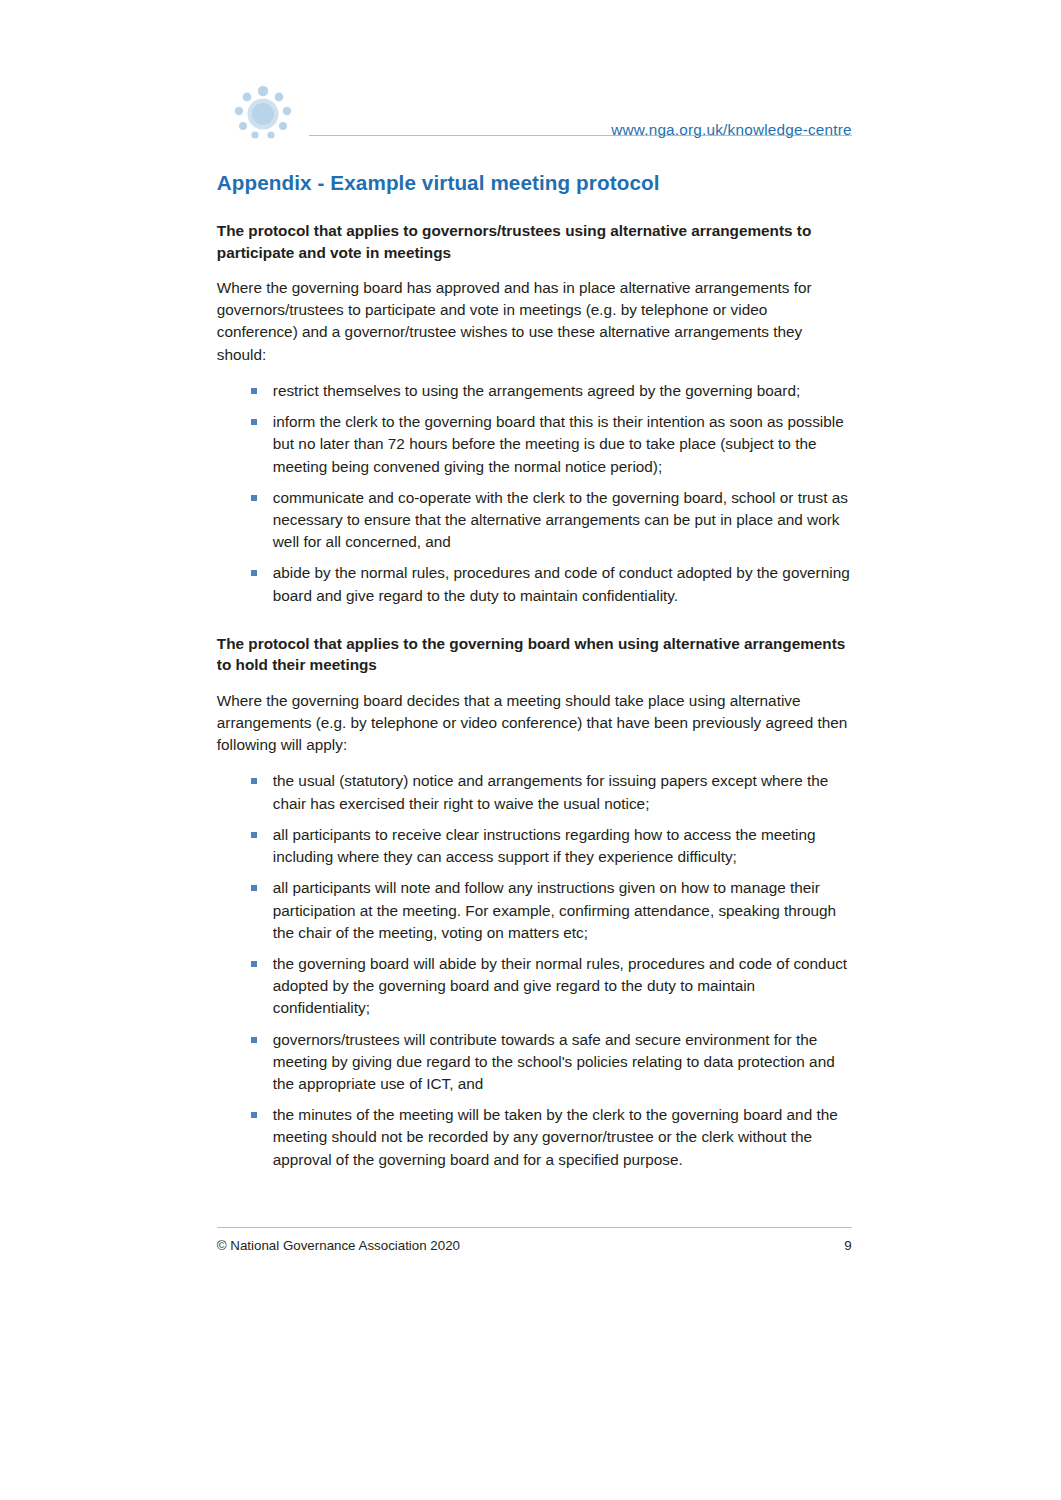www.nga.org.uk/knowledge-centre
Appendix - Example virtual meeting protocol
The protocol that applies to governors/trustees using alternative arrangements to participate and vote in meetings
Where the governing board has approved and has in place alternative arrangements for governors/trustees to participate and vote in meetings (e.g. by telephone or video conference) and a governor/trustee wishes to use these alternative arrangements they should:
restrict themselves to using the arrangements agreed by the governing board;
inform the clerk to the governing board that this is their intention as soon as possible but no later than 72 hours before the meeting is due to take place (subject to the meeting being convened giving the normal notice period);
communicate and co-operate with the clerk to the governing board, school or trust as necessary to ensure that the alternative arrangements can be put in place and work well for all concerned, and
abide by the normal rules, procedures and code of conduct adopted by the governing board and give regard to the duty to maintain confidentiality.
The protocol that applies to the governing board when using alternative arrangements to hold their meetings
Where the governing board decides that a meeting should take place using alternative arrangements (e.g. by telephone or video conference) that have been previously agreed then following will apply:
the usual (statutory) notice and arrangements for issuing papers except where the chair has exercised their right to waive the usual notice;
all participants to receive clear instructions regarding how to access the meeting including where they can access support if they experience difficulty;
all participants will note and follow any instructions given on how to manage their participation at the meeting. For example, confirming attendance, speaking through the chair of the meeting, voting on matters etc;
the governing board will abide by their normal rules, procedures and code of conduct adopted by the governing board and give regard to the duty to maintain confidentiality;
governors/trustees will contribute towards a safe and secure environment for the meeting by giving due regard to the school's policies relating to data protection and the appropriate use of ICT, and
the minutes of the meeting will be taken by the clerk to the governing board and the meeting should not be recorded by any governor/trustee or the clerk without the approval of the governing board and for a specified purpose.
© National Governance Association 2020 9